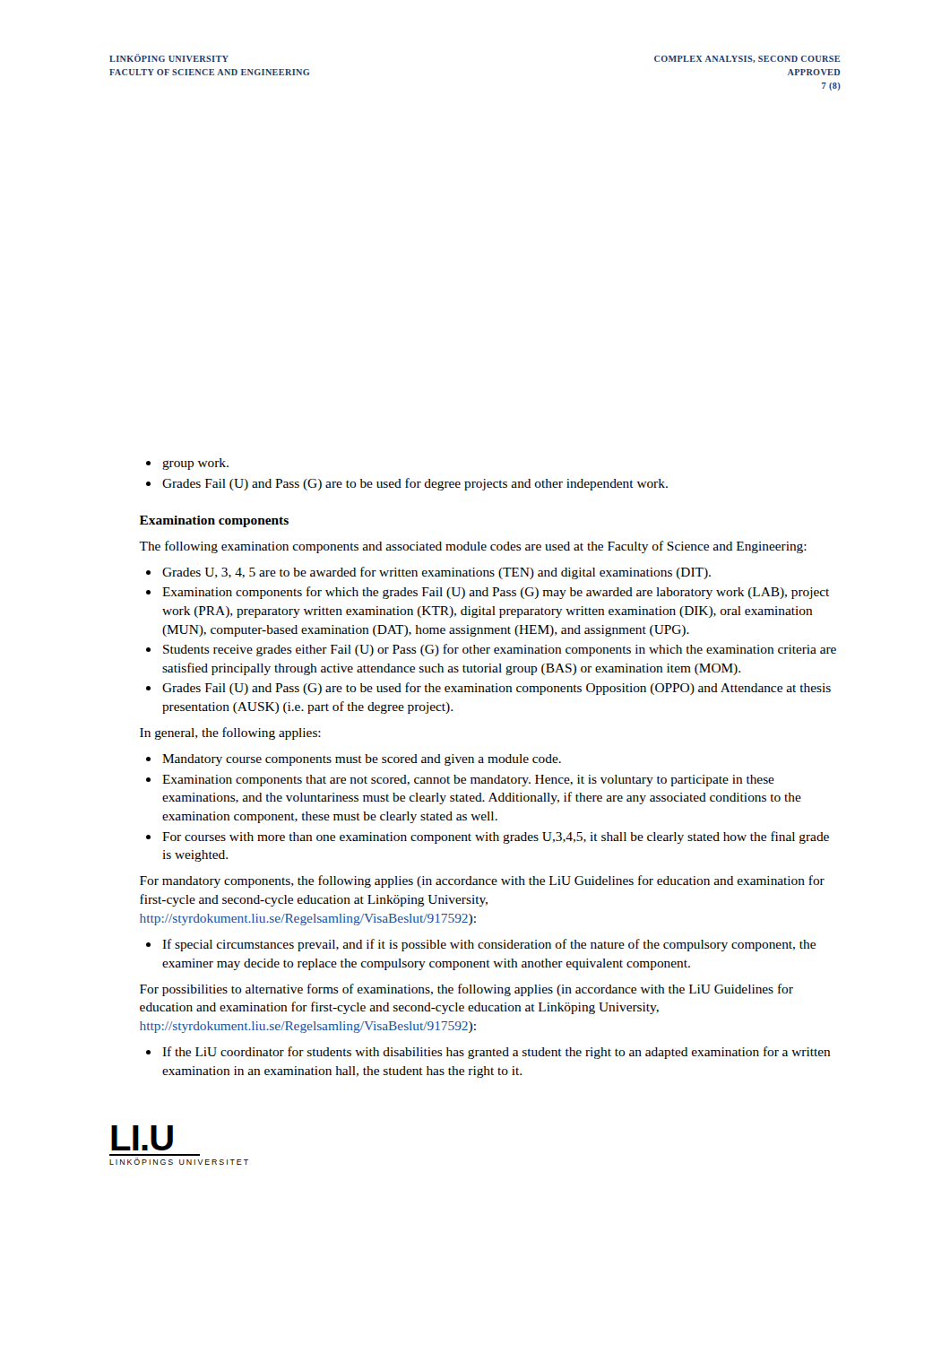LINKÖPING UNIVERSITY
FACULTY OF SCIENCE AND ENGINEERING
COMPLEX ANALYSIS, SECOND COURSE
APPROVED
7 (8)
group work.
Grades Fail (U) and Pass (G) are to be used for degree projects and other independent work.
Examination components
The following examination components and associated module codes are used at the Faculty of Science and Engineering:
Grades U, 3, 4, 5 are to be awarded for written examinations (TEN) and digital examinations (DIT).
Examination components for which the grades Fail (U) and Pass (G) may be awarded are laboratory work (LAB), project work (PRA), preparatory written examination (KTR), digital preparatory written examination (DIK), oral examination (MUN), computer-based examination (DAT), home assignment (HEM), and assignment (UPG).
Students receive grades either Fail (U) or Pass (G) for other examination components in which the examination criteria are satisfied principally through active attendance such as tutorial group (BAS) or examination item (MOM).
Grades Fail (U) and Pass (G) are to be used for the examination components Opposition (OPPO) and Attendance at thesis presentation (AUSK) (i.e. part of the degree project).
In general, the following applies:
Mandatory course components must be scored and given a module code.
Examination components that are not scored, cannot be mandatory. Hence, it is voluntary to participate in these examinations, and the voluntariness must be clearly stated. Additionally, if there are any associated conditions to the examination component, these must be clearly stated as well.
For courses with more than one examination component with grades U,3,4,5, it shall be clearly stated how the final grade is weighted.
For mandatory components, the following applies (in accordance with the LiU Guidelines for education and examination for first-cycle and second-cycle education at Linköping University,
http://styrdokument.liu.se/Regelsamling/VisaBeslut/917592):
If special circumstances prevail, and if it is possible with consideration of the nature of the compulsory component, the examiner may decide to replace the compulsory component with another equivalent component.
For possibilities to alternative forms of examinations, the following applies (in accordance with the LiU Guidelines for education and examination for first-cycle and second-cycle education at Linköping University,
http://styrdokument.liu.se/Regelsamling/VisaBeslut/917592):
If the LiU coordinator for students with disabilities has granted a student the right to an adapted examination for a written examination in an examination hall, the student has the right to it.
LI.U
LINKÖPINGS UNIVERSITET